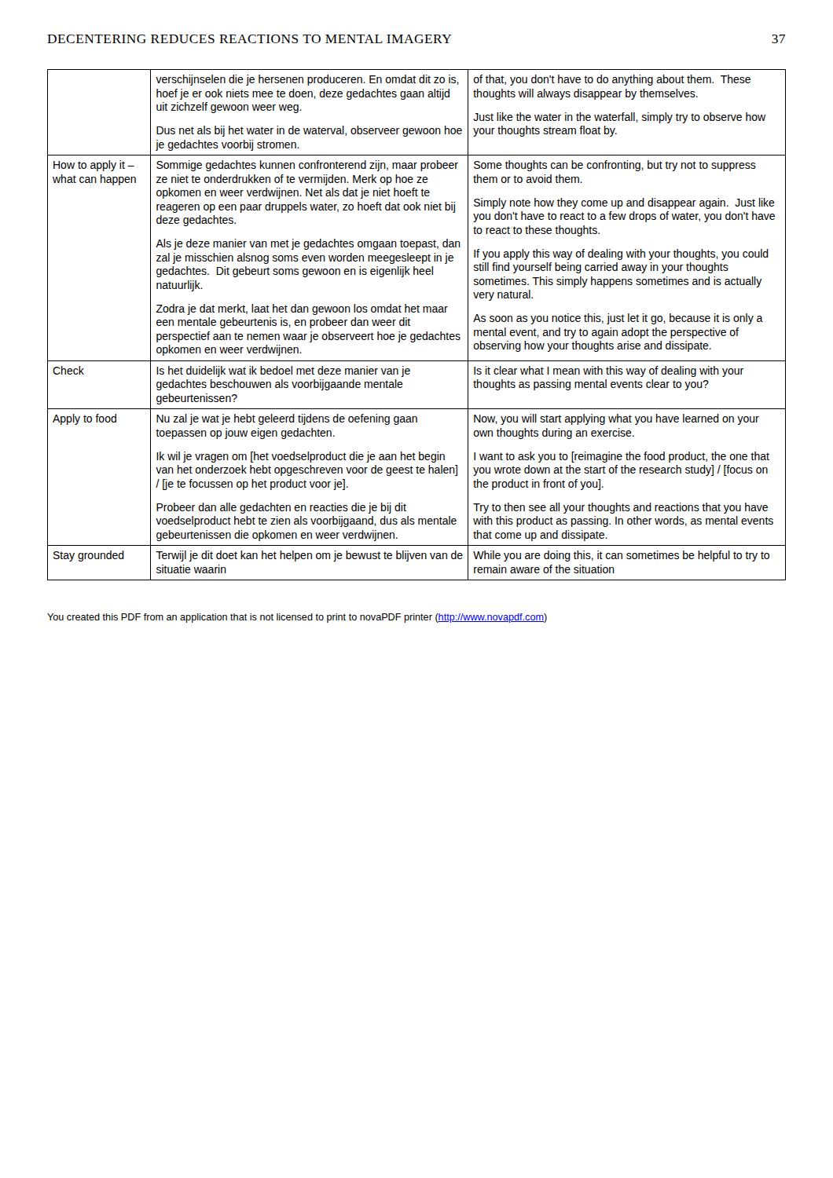Decentering Reduces Reactions to Mental Imagery 37
| | verschijnselen die je hersenen produceren. En omdat dit zo is, hoef je er ook niets mee te doen, deze gedachtes gaan altijd uit zichzelf gewoon weer weg. Dus net als bij het water in de waterval, observeer gewoon hoe je gedachtes voorbij stromen. | of that, you don't have to do anything about them. These thoughts will always disappear by themselves. Just like the water in the waterfall, simply try to observe how your thoughts stream float by. |
| How to apply it – what can happen | Sommige gedachtes kunnen confronterend zijn, maar probeer ze niet te onderdrukken of te vermijden. Merk op hoe ze opkomen en weer verdwijnen. Net als dat je niet hoeft te reageren op een paar druppels water, zo hoeft dat ook niet bij deze gedachtes. Als je deze manier van met je gedachtes omgaan toepast, dan zal je misschien alsnog soms even worden meegesleept in je gedachtes. Dit gebeurt soms gewoon en is eigenlijk heel natuurlijk. Zodra je dat merkt, laat het dan gewoon los omdat het maar een mentale gebeurtenis is, en probeer dan weer dit perspectief aan te nemen waar je observeert hoe je gedachtes opkomen en weer verdwijnen. | Some thoughts can be confronting, but try not to suppress them or to avoid them. Simply note how they come up and disappear again. Just like you don't have to react to a few drops of water, you don't have to react to these thoughts. If you apply this way of dealing with your thoughts, you could still find yourself being carried away in your thoughts sometimes. This simply happens sometimes and is actually very natural. As soon as you notice this, just let it go, because it is only a mental event, and try to again adopt the perspective of observing how your thoughts arise and dissipate. |
| Check | Is het duidelijk wat ik bedoel met deze manier van je gedachtes beschouwen als voorbijgaande mentale gebeurtenissen? | Is it clear what I mean with this way of dealing with your thoughts as passing mental events clear to you? |
| Apply to food | Nu zal je wat je hebt geleerd tijdens de oefening gaan toepassen op jouw eigen gedachten. Ik wil je vragen om [het voedselproduct die je aan het begin van het onderzoek hebt opgeschreven voor de geest te halen] / [je te focussen op het product voor je]. Probeer dan alle gedachten en reacties die je bij dit voedselproduct hebt te zien als voorbijgaand, dus als mentale gebeurtenissen die opkomen en weer verdwijnen. | Now, you will start applying what you have learned on your own thoughts during an exercise. I want to ask you to [reimagine the food product, the one that you wrote down at the start of the research study] / [focus on the product in front of you]. Try to then see all your thoughts and reactions that you have with this product as passing. In other words, as mental events that come up and dissipate. |
| Stay grounded | Terwijl je dit doet kan het helpen om je bewust te blijven van de situatie waarin | While you are doing this, it can sometimes be helpful to try to remain aware of the situation |
You created this PDF from an application that is not licensed to print to novaPDF printer (http://www.novapdf.com)